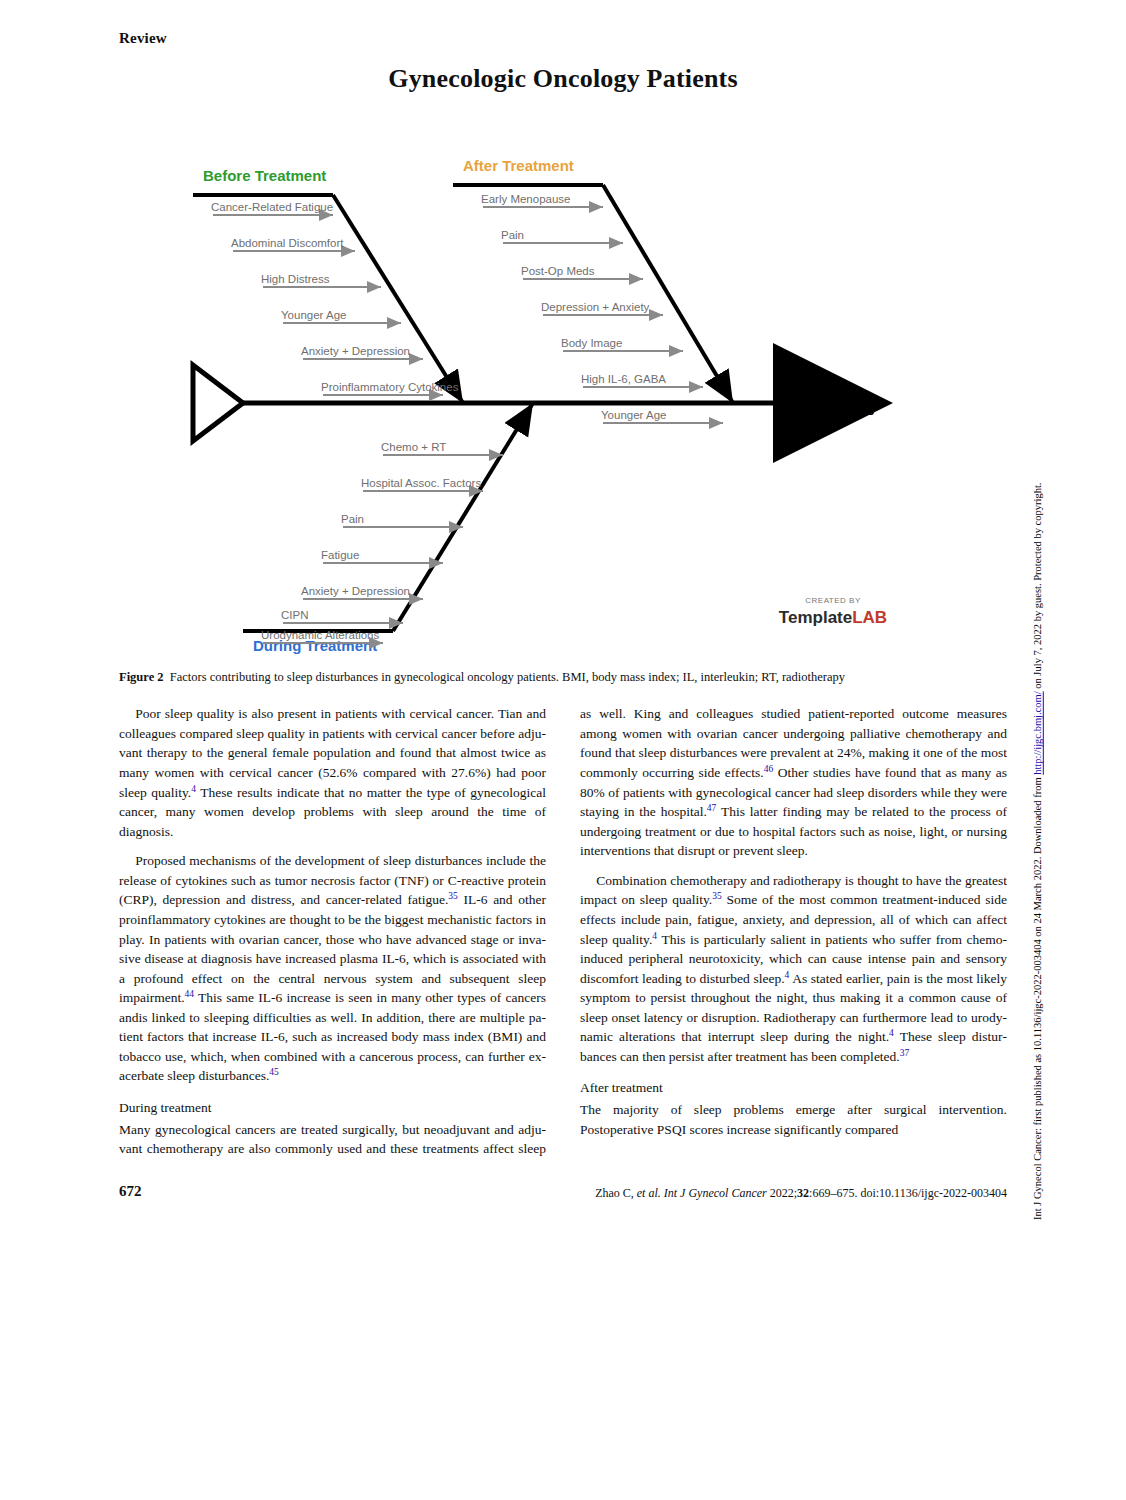Int J Gynecol Cancer: first published as 10.1136/ijgc-2022-003404 on 24 March 2022. Downloaded from http://ijgc.bmj.com/ on July 7, 2022 by guest. Protected by copyright.
Review
Gynecologic Oncology Patients
Sleep Disturbances Before Treatment Cancer-Related Fatigue Abdominal Discomfort High Distress Younger Age Anxiety + Depression Proinflammatory Cytokines After Treatment Early Menopause Pain Post-Op Meds Depression + Anxiety Body Image High IL-6, GABA Younger Age During Treatment Chemo + RT Hospital Assoc. Factors Pain Fatigue Anxiety + Depression CIPN Urodynamic Alterations CREATED BY TemplateLAB
Figure 2 Factors contributing to sleep disturbances in gynecological oncology patients. BMI, body mass index; IL, interleukin; RT, radiotherapy
Poor sleep quality is also present in patients with cervical cancer. Tian and colleagues compared sleep quality in patients with cervical cancer before adjuvant therapy to the general female population and found that almost twice as many women with cervical cancer (52.6% compared with 27.6%) had poor sleep quality.4 These results indicate that no matter the type of gynecological cancer, many women develop problems with sleep around the time of diagnosis.
Proposed mechanisms of the development of sleep disturbances include the release of cytokines such as tumor necrosis factor (TNF) or C-reactive protein (CRP), depression and distress, and cancer-related fatigue.35 IL-6 and other proinflammatory cytokines are thought to be the biggest mechanistic factors in play. In patients with ovarian cancer, those who have advanced stage or invasive disease at diagnosis have increased plasma IL-6, which is associated with a profound effect on the central nervous system and subsequent sleep impairment.44 This same IL-6 increase is seen in many other types of cancers andis linked to sleeping difficulties as well. In addition, there are multiple patient factors that increase IL-6, such as increased body mass index (BMI) and tobacco use, which, when combined with a cancerous process, can further exacerbate sleep disturbances.45
During treatment
Many gynecological cancers are treated surgically, but neoadjuvant and adjuvant chemotherapy are also commonly used and these treatments affect sleep as well. King and colleagues studied patient-reported outcome measures among women with ovarian cancer undergoing palliative chemotherapy and found that sleep disturbances were prevalent at 24%, making it one of the most commonly occurring side effects.46 Other studies have found that as many as 80% of patients with gynecological cancer had sleep disorders while they were staying in the hospital.47 This latter finding may be related to the process of undergoing treatment or due to hospital factors such as noise, light, or nursing interventions that disrupt or prevent sleep.
Combination chemotherapy and radiotherapy is thought to have the greatest impact on sleep quality.35 Some of the most common treatment-induced side effects include pain, fatigue, anxiety, and depression, all of which can affect sleep quality.4 This is particularly salient in patients who suffer from chemo-induced peripheral neurotoxicity, which can cause intense pain and sensory discomfort leading to disturbed sleep.4 As stated earlier, pain is the most likely symptom to persist throughout the night, thus making it a common cause of sleep onset latency or disruption. Radiotherapy can furthermore lead to urodynamic alterations that interrupt sleep during the night.4 These sleep disturbances can then persist after treatment has been completed.37
After treatment
The majority of sleep problems emerge after surgical intervention. Postoperative PSQI scores increase significantly compared
672
Zhao C, et al. Int J Gynecol Cancer 2022;32:669–675. doi:10.1136/ijgc-2022-003404